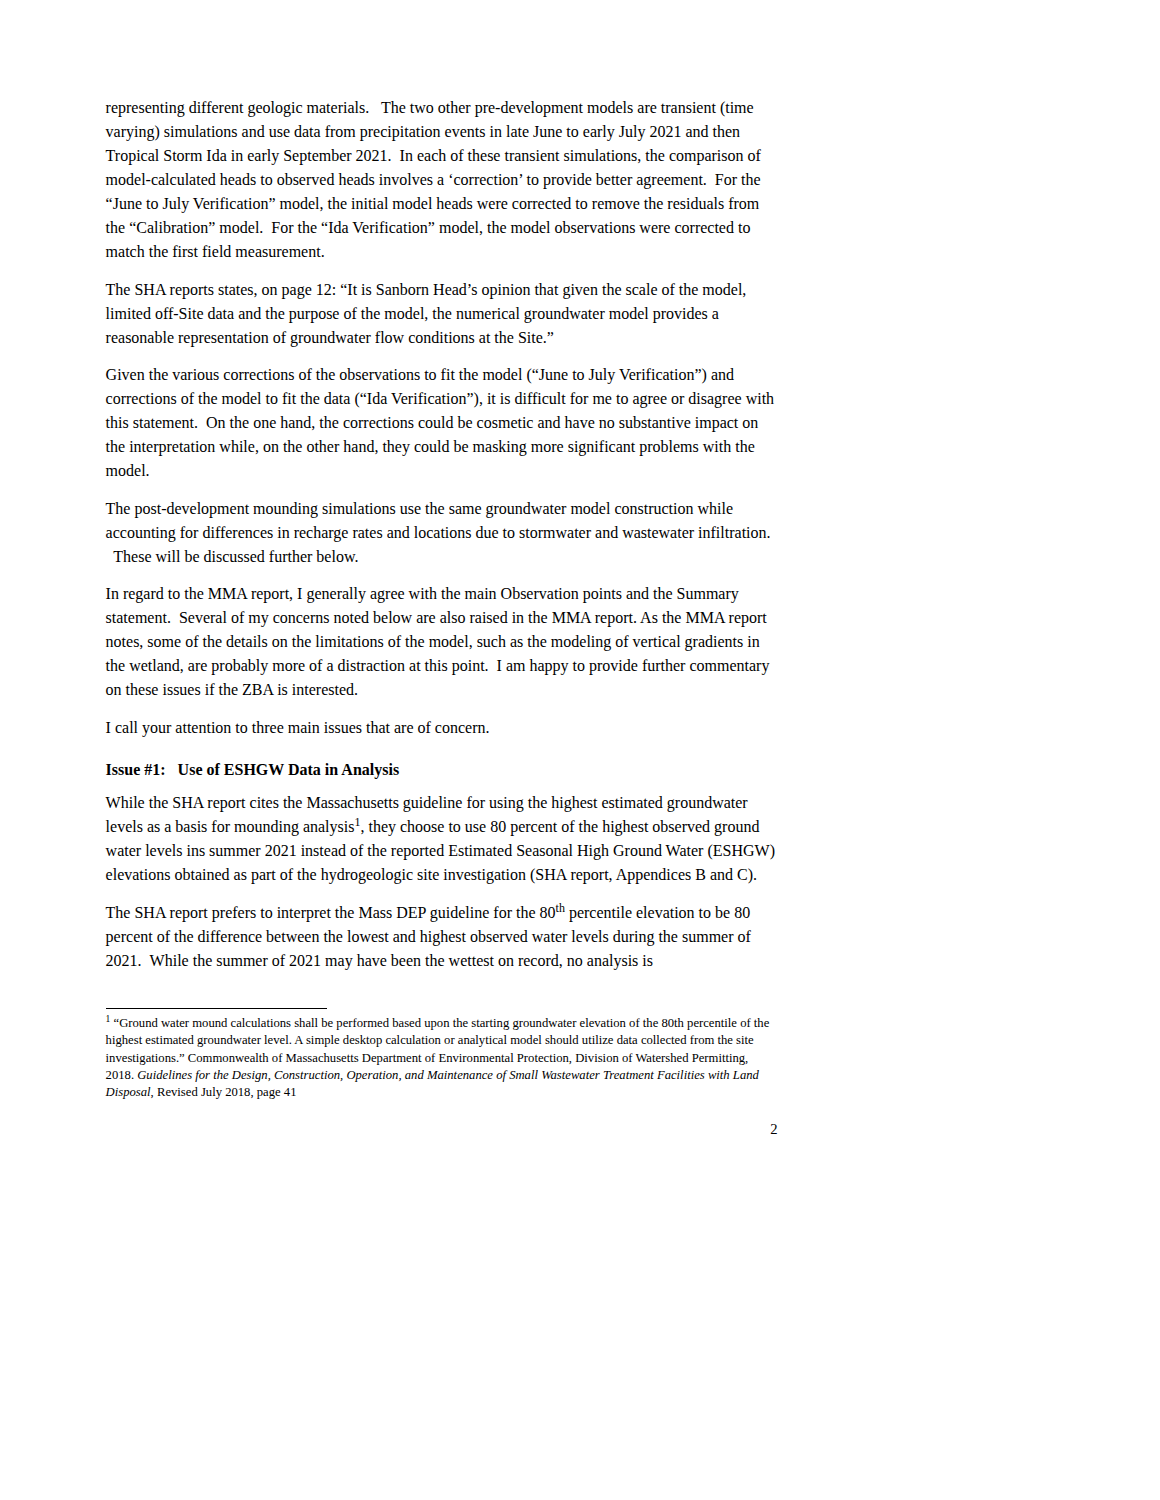representing different geologic materials. The two other pre-development models are transient (time varying) simulations and use data from precipitation events in late June to early July 2021 and then Tropical Storm Ida in early September 2021. In each of these transient simulations, the comparison of model-calculated heads to observed heads involves a ‘correction’ to provide better agreement. For the “June to July Verification” model, the initial model heads were corrected to remove the residuals from the “Calibration” model. For the “Ida Verification” model, the model observations were corrected to match the first field measurement.
The SHA reports states, on page 12: “It is Sanborn Head’s opinion that given the scale of the model, limited off-Site data and the purpose of the model, the numerical groundwater model provides a reasonable representation of groundwater flow conditions at the Site.”
Given the various corrections of the observations to fit the model (“June to July Verification”) and corrections of the model to fit the data (“Ida Verification”), it is difficult for me to agree or disagree with this statement. On the one hand, the corrections could be cosmetic and have no substantive impact on the interpretation while, on the other hand, they could be masking more significant problems with the model.
The post-development mounding simulations use the same groundwater model construction while accounting for differences in recharge rates and locations due to stormwater and wastewater infiltration. These will be discussed further below.
In regard to the MMA report, I generally agree with the main Observation points and the Summary statement. Several of my concerns noted below are also raised in the MMA report. As the MMA report notes, some of the details on the limitations of the model, such as the modeling of vertical gradients in the wetland, are probably more of a distraction at this point. I am happy to provide further commentary on these issues if the ZBA is interested.
I call your attention to three main issues that are of concern.
Issue #1: Use of ESHGW Data in Analysis
While the SHA report cites the Massachusetts guideline for using the highest estimated groundwater levels as a basis for mounding analysis1, they choose to use 80 percent of the highest observed ground water levels ins summer 2021 instead of the reported Estimated Seasonal High Ground Water (ESHGW) elevations obtained as part of the hydrogeologic site investigation (SHA report, Appendices B and C).
The SHA report prefers to interpret the Mass DEP guideline for the 80th percentile elevation to be 80 percent of the difference between the lowest and highest observed water levels during the summer of 2021. While the summer of 2021 may have been the wettest on record, no analysis is
1 “Ground water mound calculations shall be performed based upon the starting groundwater elevation of the 80th percentile of the highest estimated groundwater level. A simple desktop calculation or analytical model should utilize data collected from the site investigations.” Commonwealth of Massachusetts Department of Environmental Protection, Division of Watershed Permitting, 2018. Guidelines for the Design, Construction, Operation, and Maintenance of Small Wastewater Treatment Facilities with Land Disposal, Revised July 2018, page 41
2